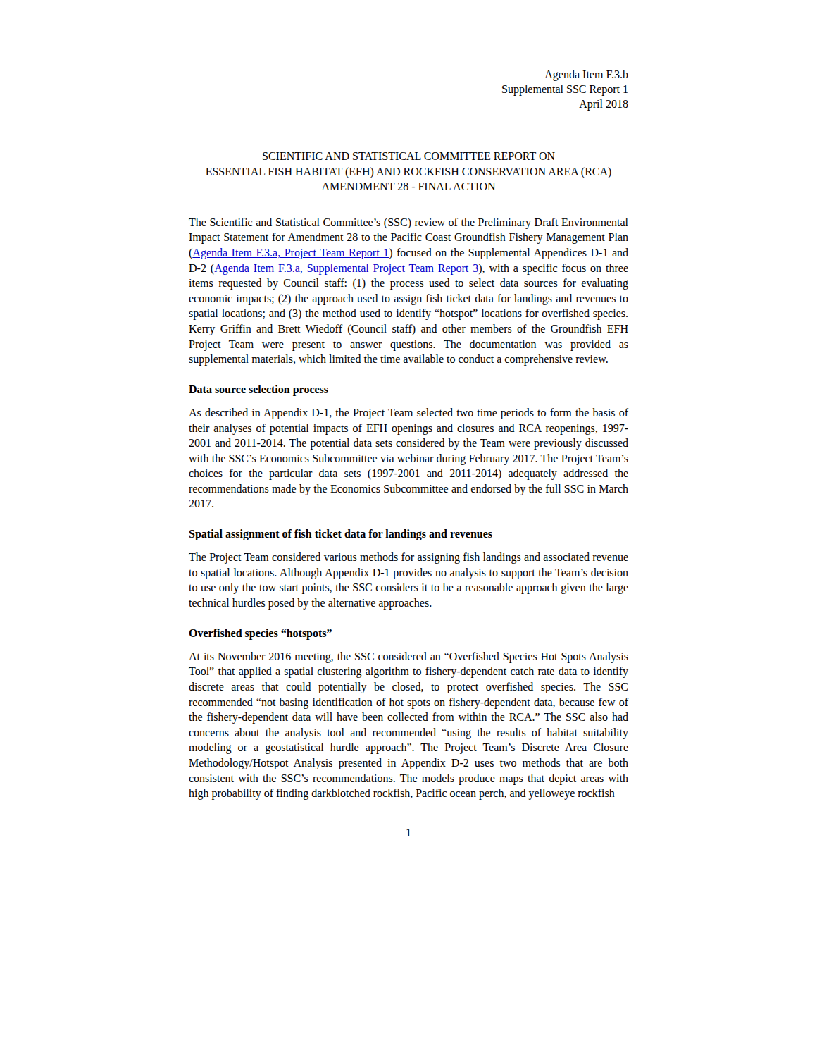Agenda Item F.3.b
Supplemental SSC Report 1
April 2018
Scientific and Statistical Committee Report on
Essential Fish Habitat (EFH) and Rockfish Conservation Area (RCA)
Amendment 28 - Final Action
The Scientific and Statistical Committee’s (SSC) review of the Preliminary Draft Environmental Impact Statement for Amendment 28 to the Pacific Coast Groundfish Fishery Management Plan (Agenda Item F.3.a, Project Team Report 1) focused on the Supplemental Appendices D-1 and D-2 (Agenda Item F.3.a, Supplemental Project Team Report 3), with a specific focus on three items requested by Council staff: (1) the process used to select data sources for evaluating economic impacts; (2) the approach used to assign fish ticket data for landings and revenues to spatial locations; and (3) the method used to identify “hotspot” locations for overfished species. Kerry Griffin and Brett Wiedoff (Council staff) and other members of the Groundfish EFH Project Team were present to answer questions. The documentation was provided as supplemental materials, which limited the time available to conduct a comprehensive review.
Data source selection process
As described in Appendix D-1, the Project Team selected two time periods to form the basis of their analyses of potential impacts of EFH openings and closures and RCA reopenings, 1997-2001 and 2011-2014. The potential data sets considered by the Team were previously discussed with the SSC’s Economics Subcommittee via webinar during February 2017. The Project Team’s choices for the particular data sets (1997-2001 and 2011-2014) adequately addressed the recommendations made by the Economics Subcommittee and endorsed by the full SSC in March 2017.
Spatial assignment of fish ticket data for landings and revenues
The Project Team considered various methods for assigning fish landings and associated revenue to spatial locations. Although Appendix D-1 provides no analysis to support the Team’s decision to use only the tow start points, the SSC considers it to be a reasonable approach given the large technical hurdles posed by the alternative approaches.
Overfished species “hotspots”
At its November 2016 meeting, the SSC considered an “Overfished Species Hot Spots Analysis Tool” that applied a spatial clustering algorithm to fishery-dependent catch rate data to identify discrete areas that could potentially be closed, to protect overfished species. The SSC recommended “not basing identification of hot spots on fishery-dependent data, because few of the fishery-dependent data will have been collected from within the RCA.” The SSC also had concerns about the analysis tool and recommended “using the results of habitat suitability modeling or a geostatistical hurdle approach”. The Project Team’s Discrete Area Closure Methodology/Hotspot Analysis presented in Appendix D-2 uses two methods that are both consistent with the SSC’s recommendations. The models produce maps that depict areas with high probability of finding darkblotched rockfish, Pacific ocean perch, and yelloweye rockfish
1